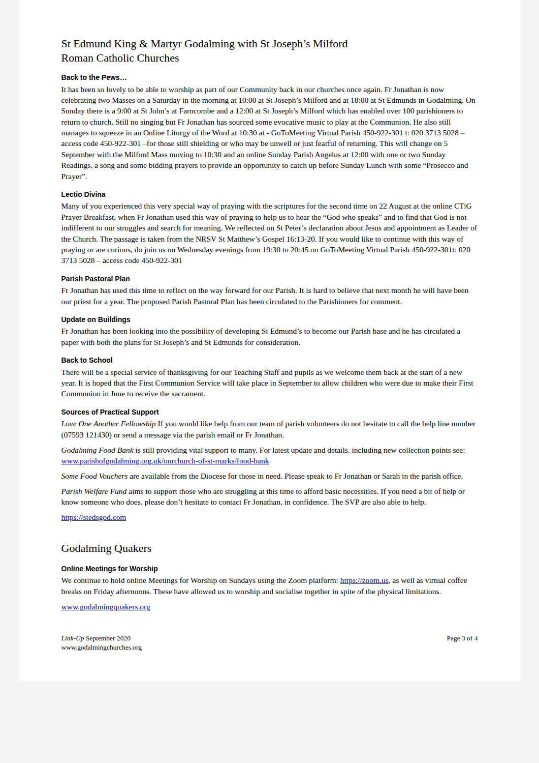St Edmund King & Martyr Godalming with St Joseph’s Milford
Roman Catholic Churches
Back to the Pews…
It has been so lovely to be able to worship as part of our Community back in our churches once again. Fr Jonathan is now celebrating two Masses on a Saturday in the morning at 10:00 at St Joseph’s Milford and at 18:00 at St Edmunds in Godalming. On Sunday there is a 9:00 at St John’s at Farncombe and a 12:00 at St Joseph’s Milford which has enabled over 100 parishioners to return to church. Still no singing but Fr Jonathan has sourced some evocative music to play at the Communion. He also still manages to squeeze in an Online Liturgy of the Word at 10:30 at - GoToMeeting Virtual Parish 450-922-301 t: 020 3713 5028 – access code 450-922-301 –for those still shielding or who may be unwell or just fearful of returning. This will change on 5 September with the Milford Mass moving to 10:30 and an online Sunday Parish Angelus at 12:00 with one or two Sunday Readings, a song and some bidding prayers to provide an opportunity to catch up before Sunday Lunch with some “Prosecco and Prayer”.
Lectio Divina
Many of you experienced this very special way of praying with the scriptures for the second time on 22 August at the online CTiG Prayer Breakfast, when Fr Jonathan used this way of praying to help us to hear the “God who speaks” and to find that God is not indifferent to our struggles and search for meaning. We reflected on St Peter’s declaration about Jesus and appointment as Leader of the Church. The passage is taken from the NRSV St Matthew’s Gospel 16:13-20. If you would like to continue with this way of praying or are curious, do join us on Wednesday evenings from 19:30 to 20:45 on GoToMeeting Virtual Parish 450-922-301t: 020 3713 5028 – access code 450-922-301
Parish Pastoral Plan
Fr Jonathan has used this time to reflect on the way forward for our Parish. It is hard to believe that next month he will have been our priest for a year. The proposed Parish Pastoral Plan has been circulated to the Parishioners for comment.
Update on Buildings
Fr Jonathan has been looking into the possibility of developing St Edmund’s to become our Parish base and he has circulated a paper with both the plans for St Joseph’s and St Edmunds for consideration.
Back to School
There will be a special service of thanksgiving for our Teaching Staff and pupils as we welcome them back at the start of a new year. It is hoped that the First Communion Service will take place in September to allow children who were due to make their First Communion in June to receive the sacrament.
Sources of Practical Support
Love One Another Fellowship If you would like help from our team of parish volunteers do not hesitate to call the help line number (07593 121430) or send a message via the parish email or Fr Jonathan.
Godalming Food Bank is still providing vital support to many. For latest update and details, including new collection points see: www.parishofgodalming.org.uk/ourchurch-of-st-marks/food-bank
Some Food Vouchers are available from the Diocese for those in need. Please speak to Fr Jonathan or Sarah in the parish office.
Parish Welfare Fund aims to support those who are struggling at this time to afford basic necessities. If you need a bit of help or know someone who does, please don’t hesitate to contact Fr Jonathan, in confidence. The SVP are also able to help.
https://stedsgod.com
Godalming Quakers
Online Meetings for Worship
We continue to hold online Meetings for Worship on Sundays using the Zoom platform: https://zoom.us, as well as virtual coffee breaks on Friday afternoons. These have allowed us to worship and socialise together in spite of the physical limitations.
www.godalmingquakers.org
Link-Up September 2020
www.godalmingchurches.org
Page 3 of 4